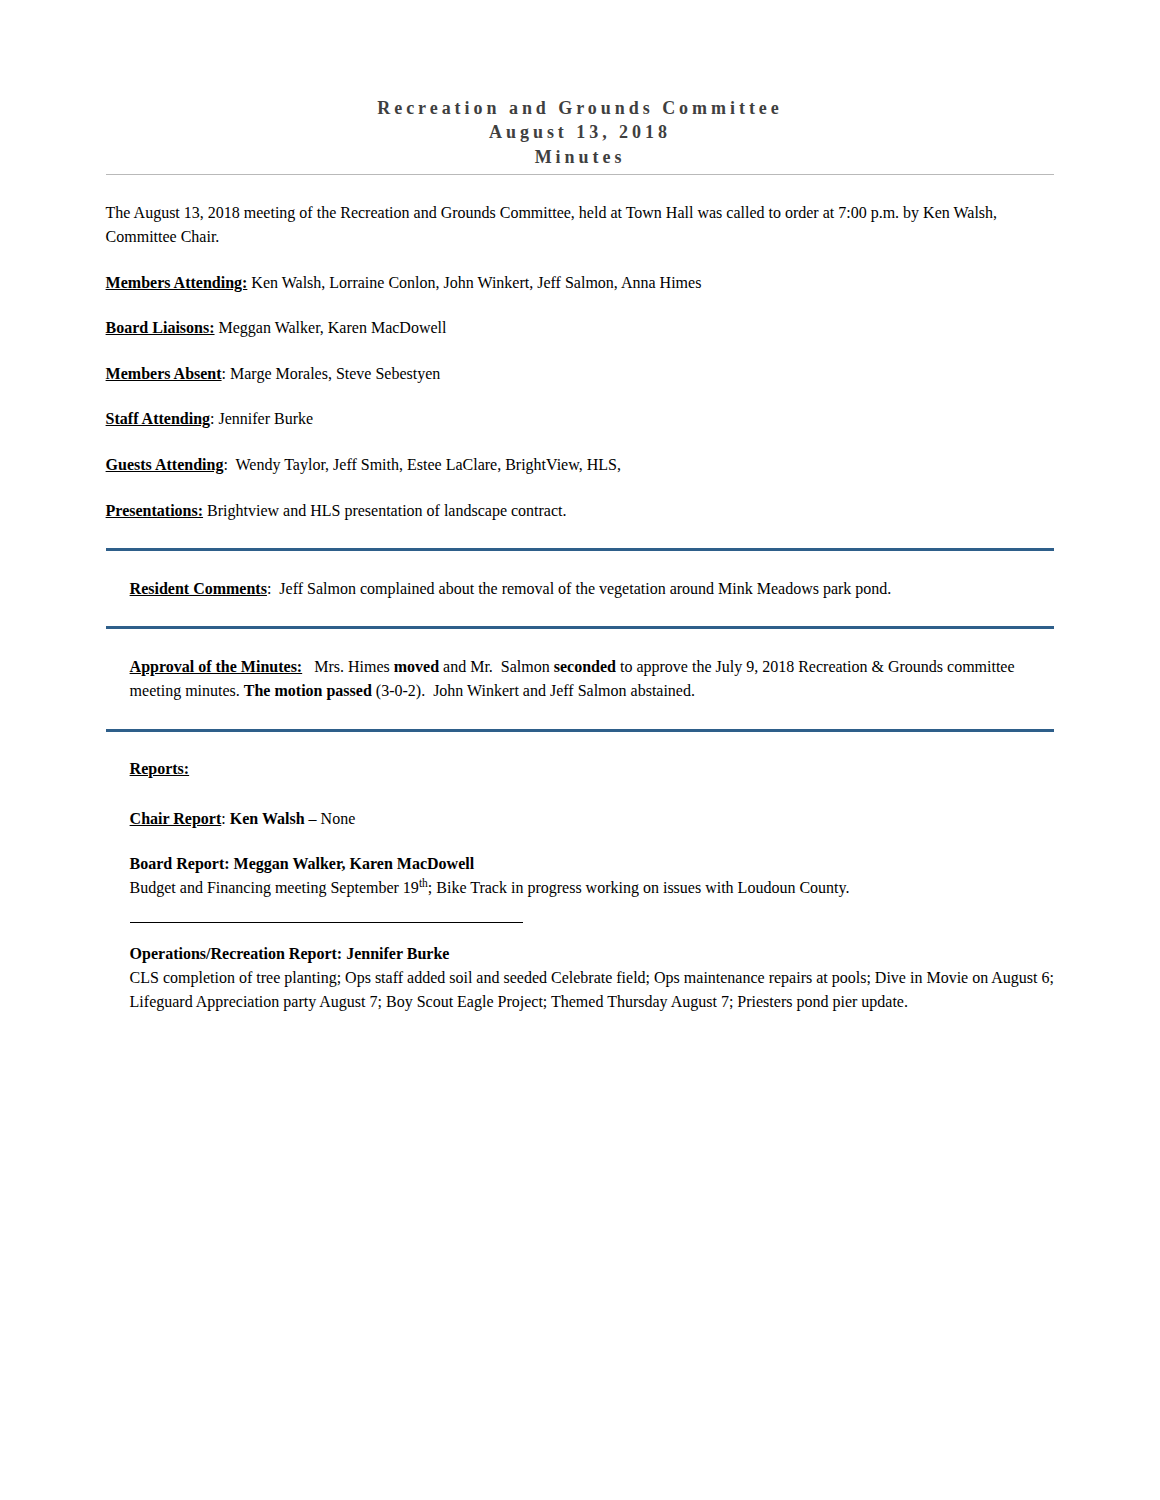Recreation and Grounds Committee
August 13, 2018
Minutes
The August 13, 2018 meeting of the Recreation and Grounds Committee, held at Town Hall was called to order at 7:00 p.m. by Ken Walsh, Committee Chair.
Members Attending: Ken Walsh, Lorraine Conlon, John Winkert, Jeff Salmon, Anna Himes
Board Liaisons: Meggan Walker, Karen MacDowell
Members Absent: Marge Morales, Steve Sebestyen
Staff Attending: Jennifer Burke
Guests Attending: Wendy Taylor, Jeff Smith, Estee LaClare, BrightView, HLS,
Presentations: Brightview and HLS presentation of landscape contract.
Resident Comments: Jeff Salmon complained about the removal of the vegetation around Mink Meadows park pond.
Approval of the Minutes: Mrs. Himes moved and Mr. Salmon seconded to approve the July 9, 2018 Recreation & Grounds committee meeting minutes. The motion passed (3-0-2). John Winkert and Jeff Salmon abstained.
Reports:
Chair Report: Ken Walsh – None
Board Report: Meggan Walker, Karen MacDowell
Budget and Financing meeting September 19th; Bike Track in progress working on issues with Loudoun County.
Operations/Recreation Report: Jennifer Burke
CLS completion of tree planting; Ops staff added soil and seeded Celebrate field; Ops maintenance repairs at pools; Dive in Movie on August 6; Lifeguard Appreciation party August 7; Boy Scout Eagle Project; Themed Thursday August 7; Priesters pond pier update.